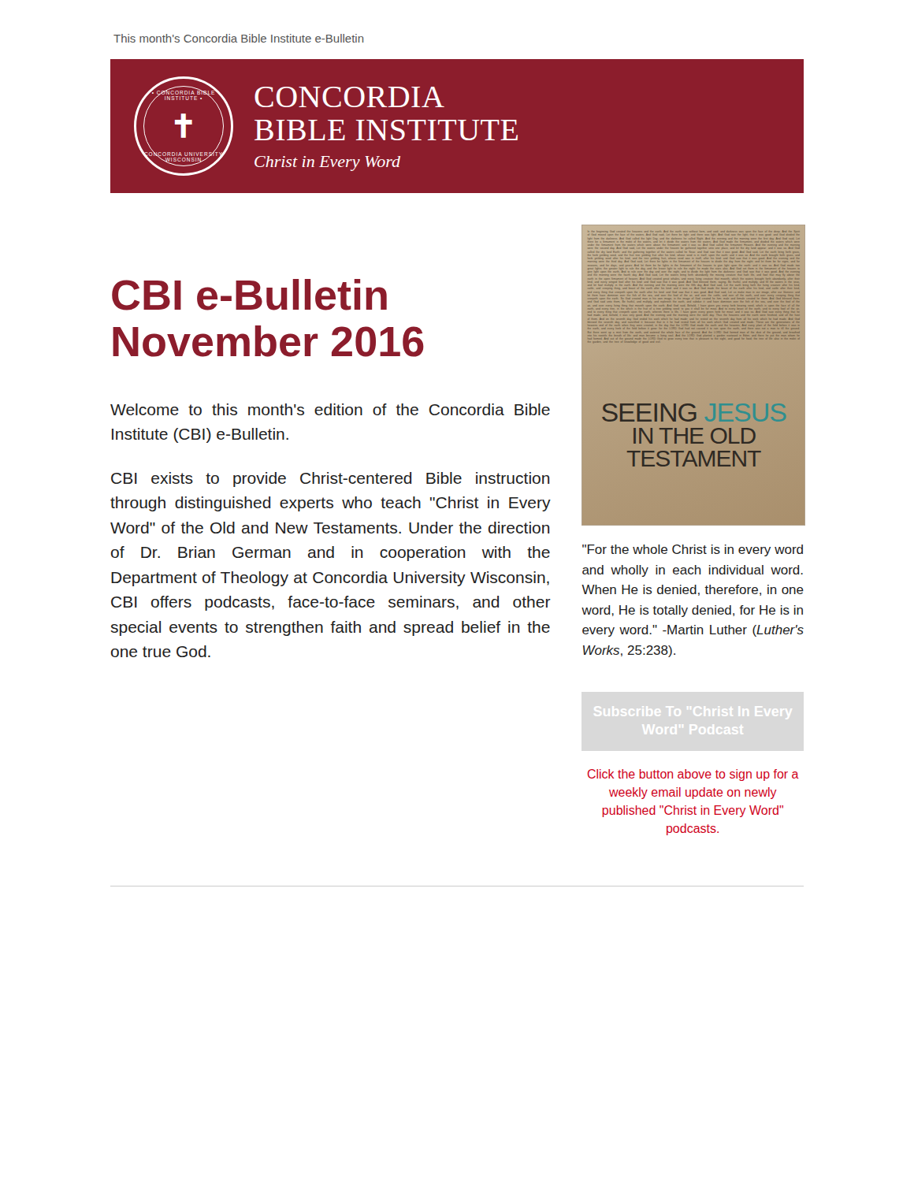This month's Concordia Bible Institute e-Bulletin
• Concordia Bible Institute •
✝
Concordia University Wisconsin
CONCORDIA
BIBLE INSTITUTE
Christ in Every Word
CBI e-Bulletin
November 2016
Welcome to this month's edition of the Concordia Bible Institute (CBI) e-Bulletin.
CBI exists to provide Christ-centered Bible instruction through distinguished experts who teach "Christ in Every Word" of the Old and New Testaments. Under the direction of Dr. Brian German and in cooperation with the Department of Theology at Concordia University Wisconsin, CBI offers podcasts, face-to-face seminars, and other special events to strengthen faith and spread belief in the one true God.
In the beginning God created the heavens and the earth. And the earth was without form, and void; and darkness was upon the face of the deep. And the Spirit of God moved upon the face of the waters. And God said, Let there be light: and there was light. And God saw the light, that it was good: and God divided the light from the darkness. And God called the light Day, and the darkness he called Night. And the evening and the morning were the first day. And God said, Let there be a firmament in the midst of the waters, and let it divide the waters from the waters. And God made the firmament, and divided the waters which were under the firmament from the waters which were above the firmament: and it was so. And God called the firmament Heaven. And the evening and the morning were the second day. And God said, Let the waters under the heaven be gathered together unto one place, and let the dry land appear: and it was so. And God called the dry land Earth; and the gathering together of the waters called he Seas: and God saw that it was good. And God said, Let the earth bring forth grass, the herb yielding seed, and the fruit tree yielding fruit after his kind, whose seed is in itself, upon the earth: and it was so. And the earth brought forth grass, and herb yielding seed after his kind, and the tree yielding fruit, whose seed was in itself, after his kind: and God saw that it was good. And the evening and the morning were the third day. And God said, Let there be lights in the firmament of the heaven to divide the day from the night; and let them be for signs, and for seasons, and for days, and years: And let them be for lights in the firmament of the heaven to give light upon the earth: and it was so. And God made two great lights; the greater light to rule the day, and the lesser light to rule the night: he made the stars also. And God set them in the firmament of the heaven to give light upon the earth, And to rule over the day and over the night, and to divide the light from the darkness: and God saw that it was good. And the evening and the morning were the fourth day. And God said, Let the waters bring forth abundantly the moving creature that hath life, and fowl that may fly above the earth in the open firmament of heaven. And God created great whales, and every living creature that moveth, which the waters brought forth abundantly, after their kind, and every winged fowl after his kind: and God saw that it was good. And God blessed them, saying, Be fruitful, and multiply, and fill the waters in the seas, and let fowl multiply in the earth. And the evening and the morning were the fifth day. And God said, Let the earth bring forth the living creature after his kind, cattle, and creeping thing, and beast of the earth after his kind: and it was so. And God made the beast of the earth after his kind, and cattle after their kind, and every thing that creepeth upon the earth after his kind: and God saw that it was good. And God said, Let us make man in our image, after our likeness: and let them have dominion over the fish of the sea, and over the fowl of the air, and over the cattle, and over all the earth, and over every creeping thing that creepeth upon the earth. So God created man in his own image, in the image of God created he him; male and female created he them. And God blessed them, and God said unto them, Be fruitful, and multiply, and replenish the earth, and subdue it: and have dominion over the fish of the sea, and over the fowl of the air, and over every living thing that moveth upon the earth. And God said, Behold, I have given you every herb bearing seed, which is upon the face of all the earth, and every tree, in the which is the fruit of a tree yielding seed; to you it shall be for meat. And to every beast of the earth, and to every fowl of the air, and to every thing that creepeth upon the earth, wherein there is life, I have given every green herb for meat: and it was so. And God saw every thing that he had made, and, behold, it was very good. And the evening and the morning were the sixth day. Thus the heavens and the earth were finished, and all the host of them. And on the seventh day God ended his work which he had made; and he rested on the seventh day from all his work which he had made. And God blessed the seventh day, and sanctified it: because that in it he had rested from all his work which God created and made. These are the generations of the heavens and of the earth when they were created, in the day that the LORD God made the earth and the heavens, And every plant of the field before it was in the earth, and every herb of the field before it grew: for the LORD God had not caused it to rain upon the earth, and there was not a man to till the ground. But there went up a mist from the earth, and watered the whole face of the ground. And the LORD God formed man of the dust of the ground, and breathed into his nostrils the breath of life; and man became a living soul. And the LORD God planted a garden eastward in Eden; and there he put the man whom he had formed. And out of the ground made the LORD God to grow every tree that is pleasant to the sight, and good for food; the tree of life also in the midst of the garden, and the tree of knowledge of good and evil.
SEEING JESUS
IN THE OLD TESTAMENT
"For the whole Christ is in every word and wholly in each individual word. When He is denied, therefore, in one word, He is totally denied, for He is in every word." -Martin Luther (Luther's Works, 25:238).
Subscribe To "Christ In Every Word" Podcast
Click the button above to sign up for a weekly email update on newly published "Christ in Every Word" podcasts.